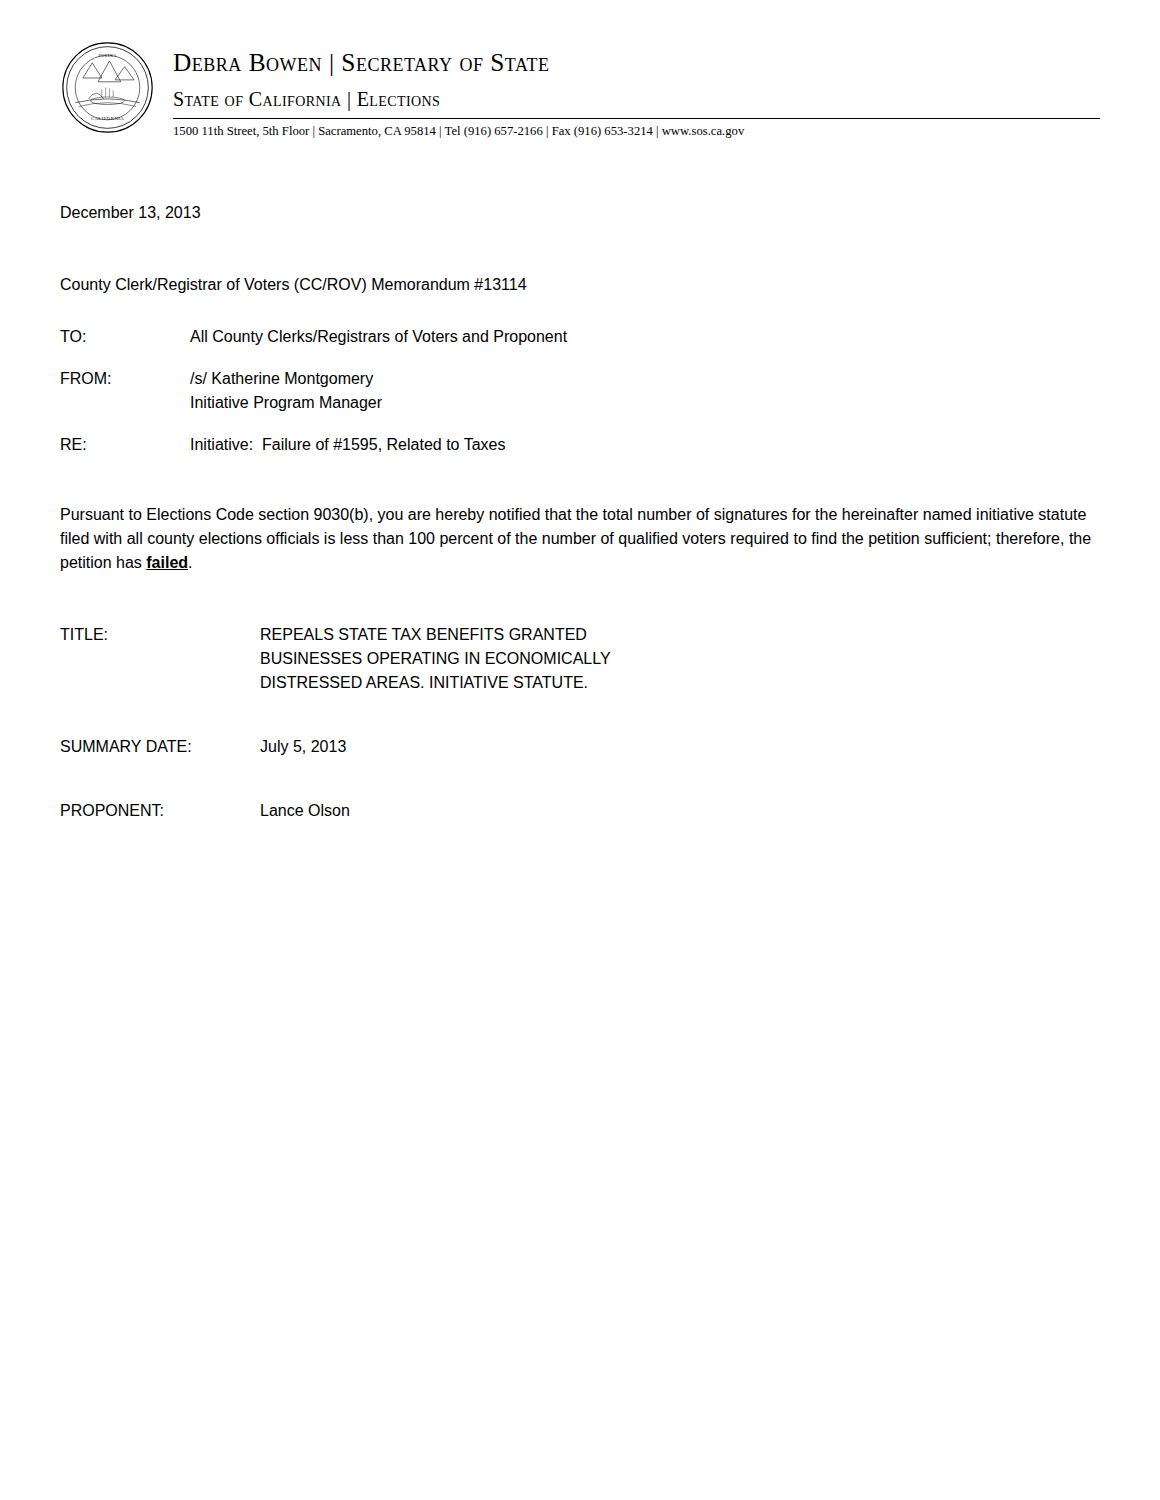CALIFORNIA EUREKA
Debra Bowen | Secretary of State
State of California | Elections
1500 11th Street, 5th Floor | Sacramento, CA 95814 | Tel (916) 657-2166 | Fax (916) 653-3214 | www.sos.ca.gov
December 13, 2013
County Clerk/Registrar of Voters (CC/ROV) Memorandum #13114
| TO: | All County Clerks/Registrars of Voters and Proponent |
| FROM: | /s/ Katherine Montgomery Initiative Program Manager |
| RE: | Initiative: Failure of #1595, Related to Taxes |
Pursuant to Elections Code section 9030(b), you are hereby notified that the total number of signatures for the hereinafter named initiative statute filed with all county elections officials is less than 100 percent of the number of qualified voters required to find the petition sufficient; therefore, the petition has failed.
| TITLE: | REPEALS STATE TAX BENEFITS GRANTED BUSINESSES OPERATING IN ECONOMICALLY DISTRESSED AREAS. INITIATIVE STATUTE. |
| SUMMARY DATE: | July 5, 2013 |
| PROPONENT: | Lance Olson |